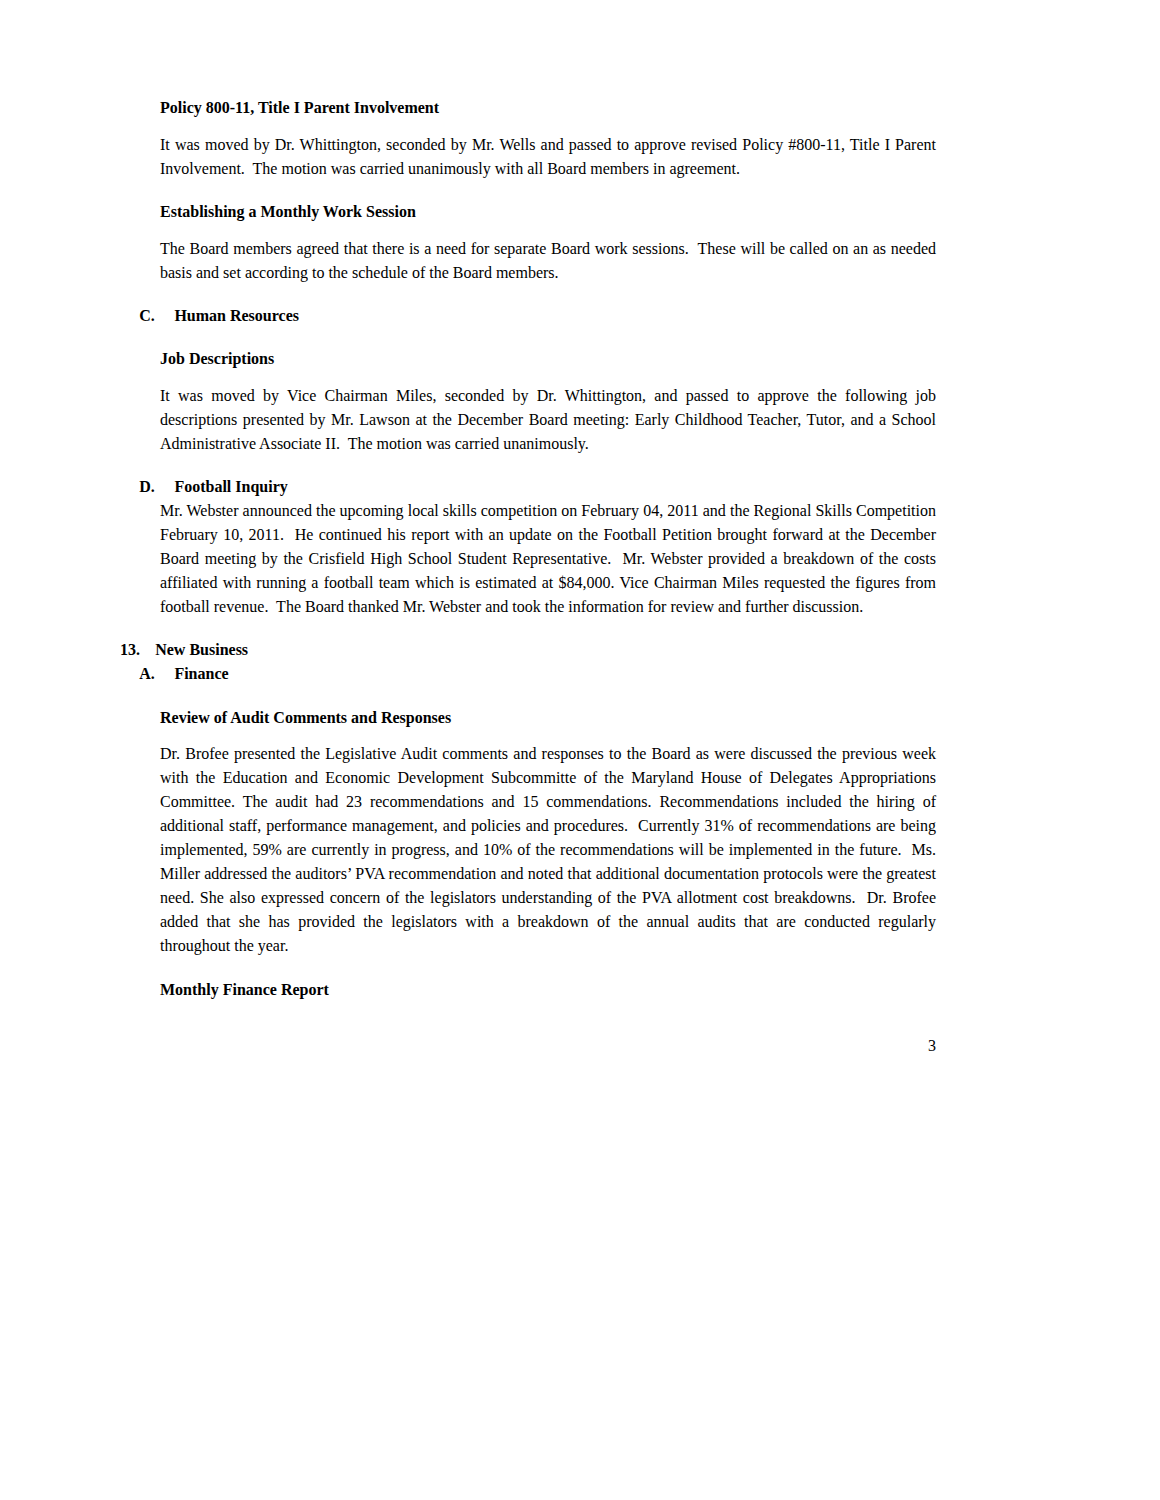Policy 800-11, Title I Parent Involvement
It was moved by Dr. Whittington, seconded by Mr. Wells and passed to approve revised Policy #800-11, Title I Parent Involvement. The motion was carried unanimously with all Board members in agreement.
Establishing a Monthly Work Session
The Board members agreed that there is a need for separate Board work sessions. These will be called on an as needed basis and set according to the schedule of the Board members.
C. Human Resources
Job Descriptions
It was moved by Vice Chairman Miles, seconded by Dr. Whittington, and passed to approve the following job descriptions presented by Mr. Lawson at the December Board meeting: Early Childhood Teacher, Tutor, and a School Administrative Associate II. The motion was carried unanimously.
D. Football Inquiry
Mr. Webster announced the upcoming local skills competition on February 04, 2011 and the Regional Skills Competition February 10, 2011. He continued his report with an update on the Football Petition brought forward at the December Board meeting by the Crisfield High School Student Representative. Mr. Webster provided a breakdown of the costs affiliated with running a football team which is estimated at $84,000. Vice Chairman Miles requested the figures from football revenue. The Board thanked Mr. Webster and took the information for review and further discussion.
13. New Business
A. Finance
Review of Audit Comments and Responses
Dr. Brofee presented the Legislative Audit comments and responses to the Board as were discussed the previous week with the Education and Economic Development Subcommitte of the Maryland House of Delegates Appropriations Committee. The audit had 23 recommendations and 15 commendations. Recommendations included the hiring of additional staff, performance management, and policies and procedures. Currently 31% of recommendations are being implemented, 59% are currently in progress, and 10% of the recommendations will be implemented in the future. Ms. Miller addressed the auditors’ PVA recommendation and noted that additional documentation protocols were the greatest need. She also expressed concern of the legislators understanding of the PVA allotment cost breakdowns. Dr. Brofee added that she has provided the legislators with a breakdown of the annual audits that are conducted regularly throughout the year.
Monthly Finance Report
3